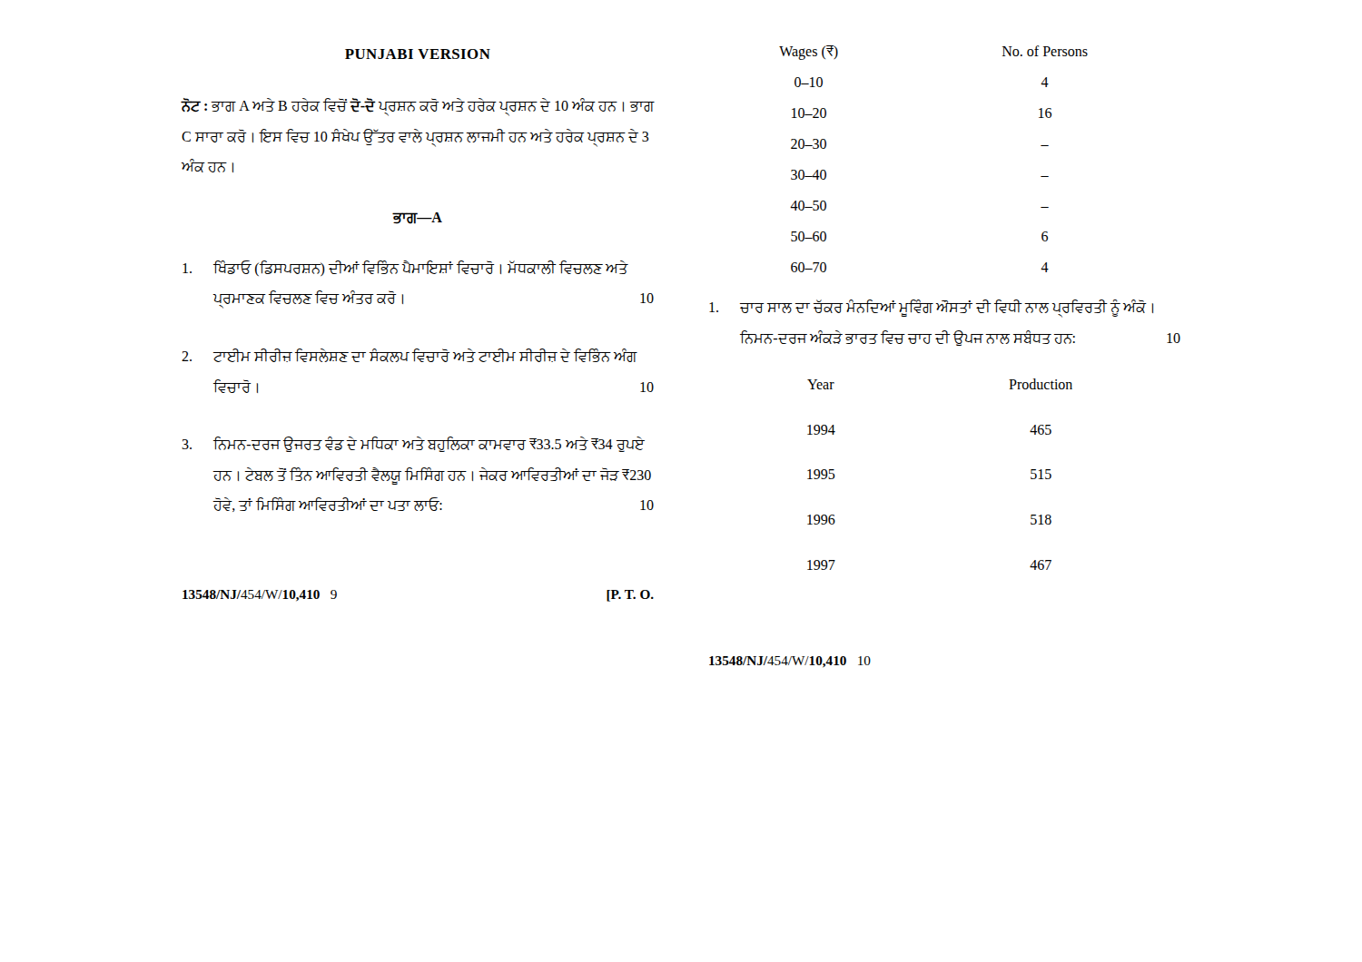PUNJABI VERSION
ਨੋਟ : ਭਾਗ A ਅਤੇ B ਹਰੇਕ ਵਿਚੋਂ ਦੋ-ਦੋ ਪ੍ਰਸ਼ਨ ਕਰੋ ਅਤੇ ਹਰੇਕ ਪ੍ਰਸ਼ਨ ਦੇ 10 ਅੰਕ ਹਨ। ਭਾਗ C ਸਾਰਾ ਕਰੋ। ਇਸ ਵਿਚ 10 ਸੰਖੇਪ ਉੱਤਰ ਵਾਲੇ ਪ੍ਰਸ਼ਨ ਲਾਜਮੀ ਹਨ ਅਤੇ ਹਰੇਕ ਪ੍ਰਸ਼ਨ ਦੇ 3 ਅੰਕ ਹਨ।
ਭਾਗ—A
ਖਿੰਡਾਓ (ਡਿਸਪਰਸ਼ਨ) ਦੀਆਂ ਵਿਭਿੰਨ ਪੈਮਾਇਸ਼ਾਂ ਵਿਚਾਰੋ। ਮੱਧਕਾਲੀ ਵਿਚਲਣ ਅਤੇ ਪ੍ਰਮਾਣਕ ਵਿਚਲਣ ਵਿਚ ਅੰਤਰ ਕਰੋ।10
ਟਾਈਮ ਸੀਰੀਜ਼ ਵਿਸਲੇਸ਼ਣ ਦਾ ਸੰਕਲਪ ਵਿਚਾਰੋ ਅਤੇ ਟਾਈਮ ਸੀਰੀਜ਼ ਦੇ ਵਿਭਿੰਨ ਅੰਗ ਵਿਚਾਰੋ।10
ਨਿਮਨ-ਦਰਜ ਉਜਰਤ ਵੰਡ ਦੇ ਮਧਿਕਾ ਅਤੇ ਬਹੁਲਿਕਾ ਕਾਮਵਾਰ ₹33.5 ਅਤੇ ₹34 ਰੁਪਏ ਹਨ। ਟੇਬਲ ਤੋਂ ਤਿੰਨ ਆਵਿਰਤੀ ਵੈਲਯੂ ਮਿਸਿੰਗ ਹਨ। ਜੇਕਰ ਆਵਿਰਤੀਆਂ ਦਾ ਜੋੜ ₹230 ਹੋਵੇ, ਤਾਂ ਮਿਸਿੰਗ ਆਵਿਰਤੀਆਂ ਦਾ ਪਤਾ ਲਾਓ:10
13548/NJ/454/W/10,410 9 [P. T. O.
| Wages (₹) | No. of Persons |
| --- | --- |
| 0–10 | 4 |
| 10–20 | 16 |
| 20–30 | – |
| 30–40 | – |
| 40–50 | – |
| 50–60 | 6 |
| 60–70 | 4 |
ਚਾਰ ਸਾਲ ਦਾ ਚੱਕਰ ਮੰਨਦਿਆਂ ਮੂਵਿੰਗ ਔਸਤਾਂ ਦੀ ਵਿਧੀ ਨਾਲ ਪ੍ਰਵਿਰਤੀ ਨੂੰ ਅੰਕੋ। ਨਿਮਨ-ਦਰਜ ਅੰਕੜੇ ਭਾਰਤ ਵਿਚ ਚਾਹ ਦੀ ਉਪਜ ਨਾਲ ਸਬੰਧਤ ਹਨ:10
| Year | Production |
| --- | --- |
| 1994 | 465 |
| 1995 | 515 |
| 1996 | 518 |
| 1997 | 467 |
13548/NJ/454/W/10,410 10